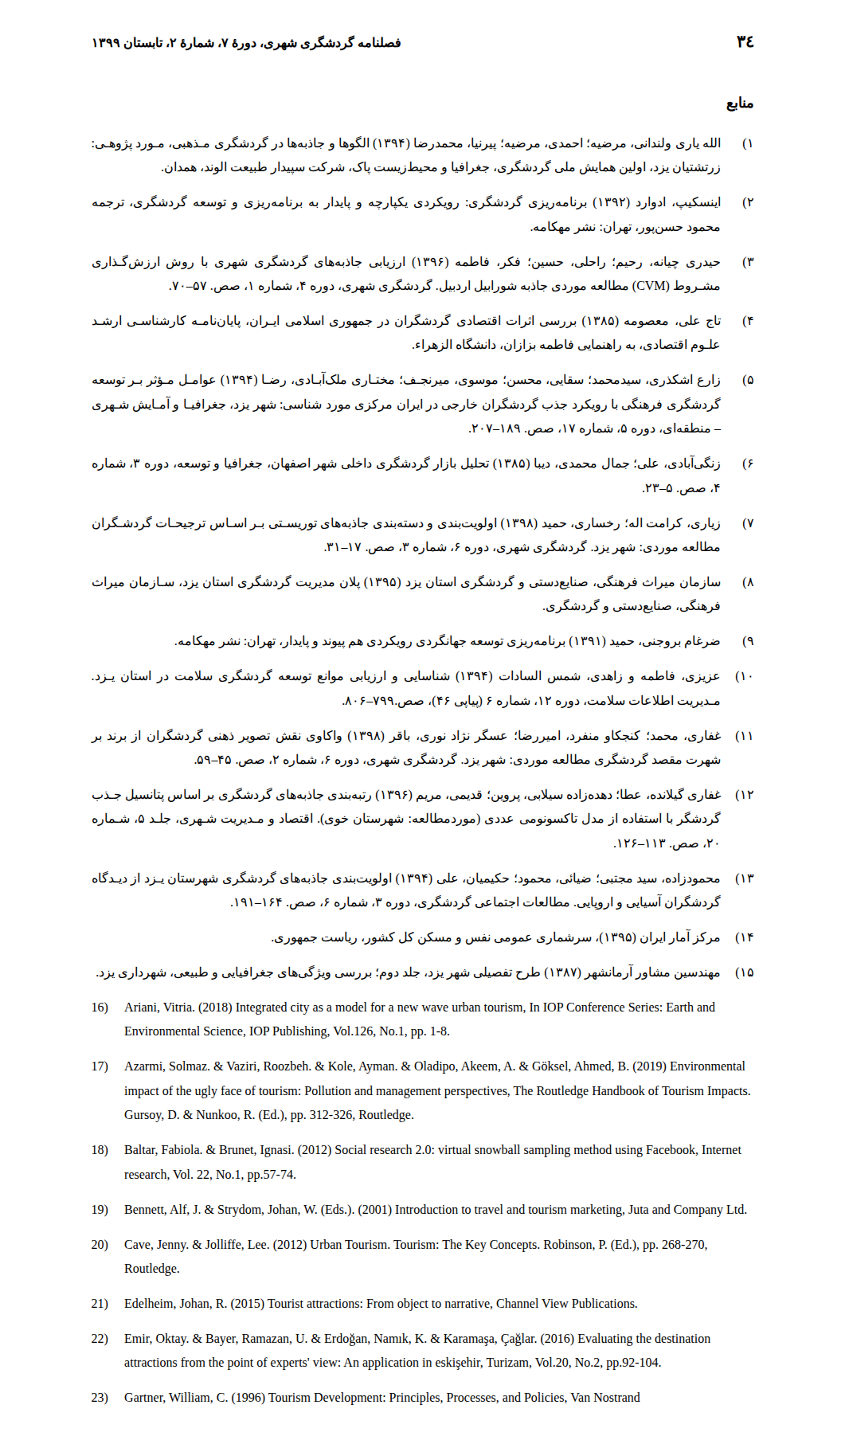۳٤ فصلنامه گردشگری شهری، دورهٔ ۷، شمارهٔ ۲، تابستان ۱۳۹۹
منابع
۱) الله یاری ولندانی، مرضیه؛ احمدی، مرضیه؛ پیرنیا، محمدرضا (۱۳۹۴) الگوها و جاذبه‌ها در گردشگری مـذهبی، مـورد پژوهـی: زرتشتیان یزد، اولین همایش ملی گردشگری، جغرافیا و محیط‌زیست پاک، شرکت سپیدار طبیعت الوند، همدان.
۲) اینسکیپ، ادوارد (۱۳۹۲) برنامه‌ریزی گردشگری: رویکردی یکپارچه و پایدار به برنامه‌ریزی و توسعه گردشگری، ترجمه محمود حسن‌پور، تهران: نشر مهکامه.
۳) حیدری چیانه، رحیم؛ راحلی، حسین؛ فکر، فاطمه (۱۳۹۶) ارزیابی جاذبه‌های گردشگری شهری با روش ارزش‌گـذاری مشـروط (CVM) مطالعه موردی جاذبه شورابیل اردبیل. گردشگری شهری، دوره ۴، شماره ۱، صص. ۵۷–۷۰.
۴) تاج علی، معصومه (۱۳۸۵) بررسی اثرات اقتصادی گردشگران در جمهوری اسلامی ایـران، پایان‌نامـه کارشناسـی ارشـد علـوم اقتصادی، به راهنمایی فاطمه بزازان، دانشگاه الزهراء.
۵) زارع اشکذری، سیدمحمد؛ سقایی، محسن؛ موسوی، میرنجـف؛ مختـاری ملک‌آبـادی، رضـا (۱۳۹۴) عوامـل مـؤثر بـر توسعه گردشگری فرهنگی با رویکرد جذب گردشگران خارجی در ایران مرکزی مورد شناسی: شهر یزد، جغرافیـا و آمـایش شـهری – منطقه‌ای، دوره ۵، شماره ۱۷، صص. ۱۸۹–۲۰۷.
۶) زنگی‌آبادی، علی؛ جمال محمدی، دیبا (۱۳۸۵) تحلیل بازار گردشگری داخلی شهر اصفهان، جغرافیا و توسعه، دوره ۳، شماره ۴، صص. ۵–۲۳.
۷) زیاری، کرامت اله؛ رخساری، حمید (۱۳۹۸) اولویت‌بندی و دسته‌بندی جاذبه‌های توریسـتی بـر اسـاس ترجیحـات گردشـگران مطالعه موردی: شهر یزد. گردشگری شهری، دوره ۶، شماره ۳، صص. ۱۷–۳۱.
۸) سازمان میراث فرهنگی، صنایع‌دستی و گردشگری استان یزد (۱۳۹۵) پلان مدیریت گردشگری استان یزد، سـازمان میراث فرهنگی، صنایع‌دستی و گردشگری.
۹) ضرغام بروجنی، حمید (۱۳۹۱) برنامه‌ریزی توسعه جهانگردی رویکردی هم پیوند و پایدار، تهران: نشر مهکامه.
۱۰) عزیزی، فاطمه و زاهدی، شمس السادات (۱۳۹۴) شناسایی و ارزیابی موانع توسعه گردشگری سلامت در استان یـزد. مـدیریت اطلاعات سلامت، دوره ۱۲، شماره ۶ (پیاپی ۴۶)، صص.۷۹۹–۸۰۶.
۱۱) غفاری، محمد؛ کنجکاو منفرد، امیررضا؛ عسگر نژاد نوری، باقر (۱۳۹۸) واکاوی نقش تصویر ذهنی گردشگران از برند بر شهرت مقصد گردشگری مطالعه موردی: شهر یزد. گردشگری شهری، دوره ۶، شماره ۲، صص. ۴۵–۵۹.
۱۲) غفاری گیلانده، عطا؛ دهده‌زاده سیلابی، پروین؛ قدیمی، مریم (۱۳۹۶) رتبه‌بندی جاذبه‌های گردشگری بر اساس پتانسیل جـذب گردشگر با استفاده از مدل تاکسونومی عددی (موردمطالعه: شهرستان خوی). اقتصاد و مـدیریت شـهری، جلـد ۵، شـماره ۲۰، صص. ۱۱۳–۱۲۶.
۱۳) محمودزاده، سید مجتبی؛ ضیائی، محمود؛ حکیمیان، علی (۱۳۹۴) اولویت‌بندی جاذبه‌های گردشگری شهرستان یـزد از دیـدگاه گردشگران آسیایی و اروپایی. مطالعات اجتماعی گردشگری، دوره ۳، شماره ۶، صص. ۱۶۴–۱۹۱.
۱۴) مرکز آمار ایران (۱۳۹۵)، سرشماری عمومی نفس و مسکن کل کشور، ریاست جمهوری.
۱۵) مهندسین مشاور آرمانشهر (۱۳۸۷) طرح تفصیلی شهر یزد، جلد دوم؛ بررسی ویژگی‌های جغرافیایی و طبیعی، شهرداری یزد.
16) Ariani, Vitria. (2018) Integrated city as a model for a new wave urban tourism, In IOP Conference Series: Earth and Environmental Science, IOP Publishing, Vol.126, No.1, pp. 1-8.
17) Azarmi, Solmaz. & Vaziri, Roozbeh. & Kole, Ayman. & Oladipo, Akeem, A. & Göksel, Ahmed, B. (2019) Environmental impact of the ugly face of tourism: Pollution and management perspectives, The Routledge Handbook of Tourism Impacts. Gursoy, D. & Nunkoo, R. (Ed.), pp. 312-326, Routledge.
18) Baltar, Fabiola. & Brunet, Ignasi. (2012) Social research 2.0: virtual snowball sampling method using Facebook, Internet research, Vol. 22, No.1, pp.57-74.
19) Bennett, Alf, J. & Strydom, Johan, W. (Eds.). (2001) Introduction to travel and tourism marketing, Juta and Company Ltd.
20) Cave, Jenny. & Jolliffe, Lee. (2012) Urban Tourism. Tourism: The Key Concepts. Robinson, P. (Ed.), pp. 268-270, Routledge.
21) Edelheim, Johan, R. (2015) Tourist attractions: From object to narrative, Channel View Publications.
22) Emir, Oktay. & Bayer, Ramazan, U. & Erdoğan, Namık, K. & Karamaşa, Çağlar. (2016) Evaluating the destination attractions from the point of experts' view: An application in eskişehir, Turizam, Vol.20, No.2, pp.92-104.
23) Gartner, William, C. (1996) Tourism Development: Principles, Processes, and Policies, Van Nostrand